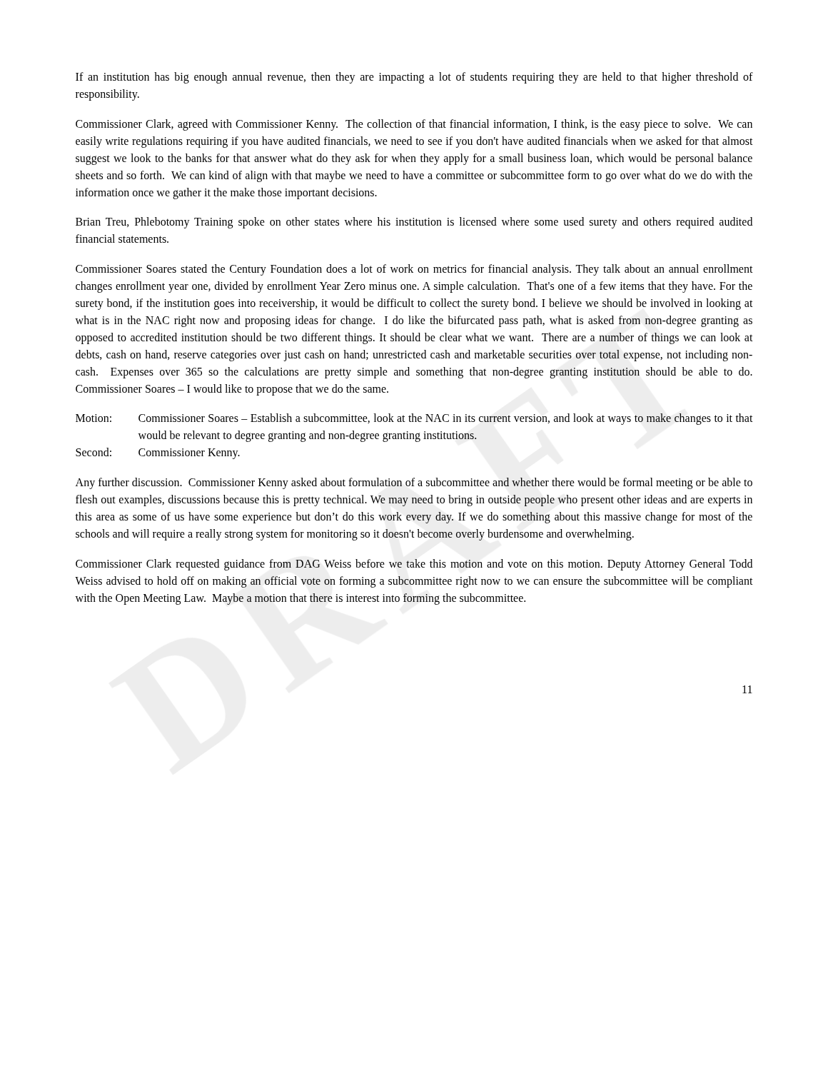DRAFT
If an institution has big enough annual revenue, then they are impacting a lot of students requiring they are held to that higher threshold of responsibility.
Commissioner Clark, agreed with Commissioner Kenny. The collection of that financial information, I think, is the easy piece to solve. We can easily write regulations requiring if you have audited financials, we need to see if you don't have audited financials when we asked for that almost suggest we look to the banks for that answer what do they ask for when they apply for a small business loan, which would be personal balance sheets and so forth. We can kind of align with that maybe we need to have a committee or subcommittee form to go over what do we do with the information once we gather it the make those important decisions.
Brian Treu, Phlebotomy Training spoke on other states where his institution is licensed where some used surety and others required audited financial statements.
Commissioner Soares stated the Century Foundation does a lot of work on metrics for financial analysis. They talk about an annual enrollment changes enrollment year one, divided by enrollment Year Zero minus one. A simple calculation. That's one of a few items that they have. For the surety bond, if the institution goes into receivership, it would be difficult to collect the surety bond. I believe we should be involved in looking at what is in the NAC right now and proposing ideas for change. I do like the bifurcated pass path, what is asked from non-degree granting as opposed to accredited institution should be two different things. It should be clear what we want. There are a number of things we can look at debts, cash on hand, reserve categories over just cash on hand; unrestricted cash and marketable securities over total expense, not including non-cash. Expenses over 365 so the calculations are pretty simple and something that non-degree granting institution should be able to do. Commissioner Soares – I would like to propose that we do the same.
Motion: Commissioner Soares – Establish a subcommittee, look at the NAC in its current version, and look at ways to make changes to it that would be relevant to degree granting and non-degree granting institutions.
Second: Commissioner Kenny.
Any further discussion. Commissioner Kenny asked about formulation of a subcommittee and whether there would be formal meeting or be able to flesh out examples, discussions because this is pretty technical. We may need to bring in outside people who present other ideas and are experts in this area as some of us have some experience but don’t do this work every day. If we do something about this massive change for most of the schools and will require a really strong system for monitoring so it doesn't become overly burdensome and overwhelming.
Commissioner Clark requested guidance from DAG Weiss before we take this motion and vote on this motion. Deputy Attorney General Todd Weiss advised to hold off on making an official vote on forming a subcommittee right now to we can ensure the subcommittee will be compliant with the Open Meeting Law. Maybe a motion that there is interest into forming the subcommittee.
11